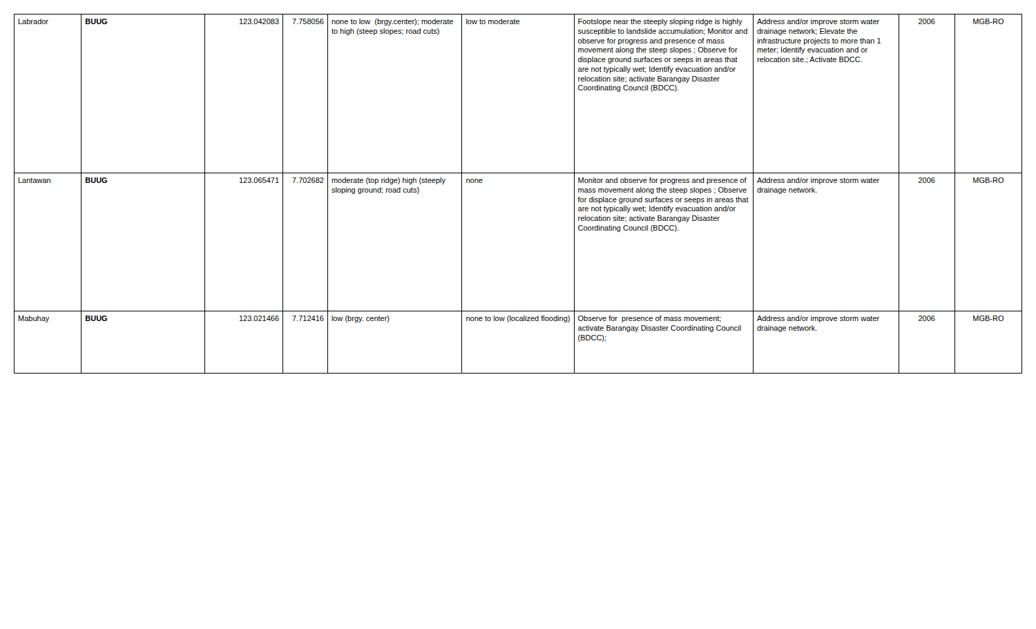| Labrador | BUUG | 123.042083 | 7.758056 | none to low (brgy.center); moderate to high (steep slopes; road cuts) | low to moderate | Footslope near the steeply sloping ridge is highly susceptible to landslide accumulation; Monitor and observe for progress and presence of mass movement along the steep slopes ; Observe for displace ground surfaces or seeps in areas that are not typically wet; Identify evacuation and/or relocation site; activate Barangay Disaster Coordinating Council (BDCC). | Address and/or improve storm water drainage network; Elevate the infrastructure projects to more than 1 meter; Identify evacuation and or relocation site.; Activate BDCC. | 2006 | MGB-RO |
| Lantawan | BUUG | 123.065471 | 7.702682 | moderate (top ridge) high (steeply sloping ground; road cuts) | none | Monitor and observe for progress and presence of mass movement along the steep slopes ; Observe for displace ground surfaces or seeps in areas that are not typically wet; Identify evacuation and/or relocation site; activate Barangay Disaster Coordinating Council (BDCC). | Address and/or improve storm water drainage network. | 2006 | MGB-RO |
| Mabuhay | BUUG | 123.021466 | 7.712416 | low (brgy. center) | none to low (localized flooding) | Observe for presence of mass movement; activate Barangay Disaster Coordinating Council (BDCC); | Address and/or improve storm water drainage network. | 2006 | MGB-RO |